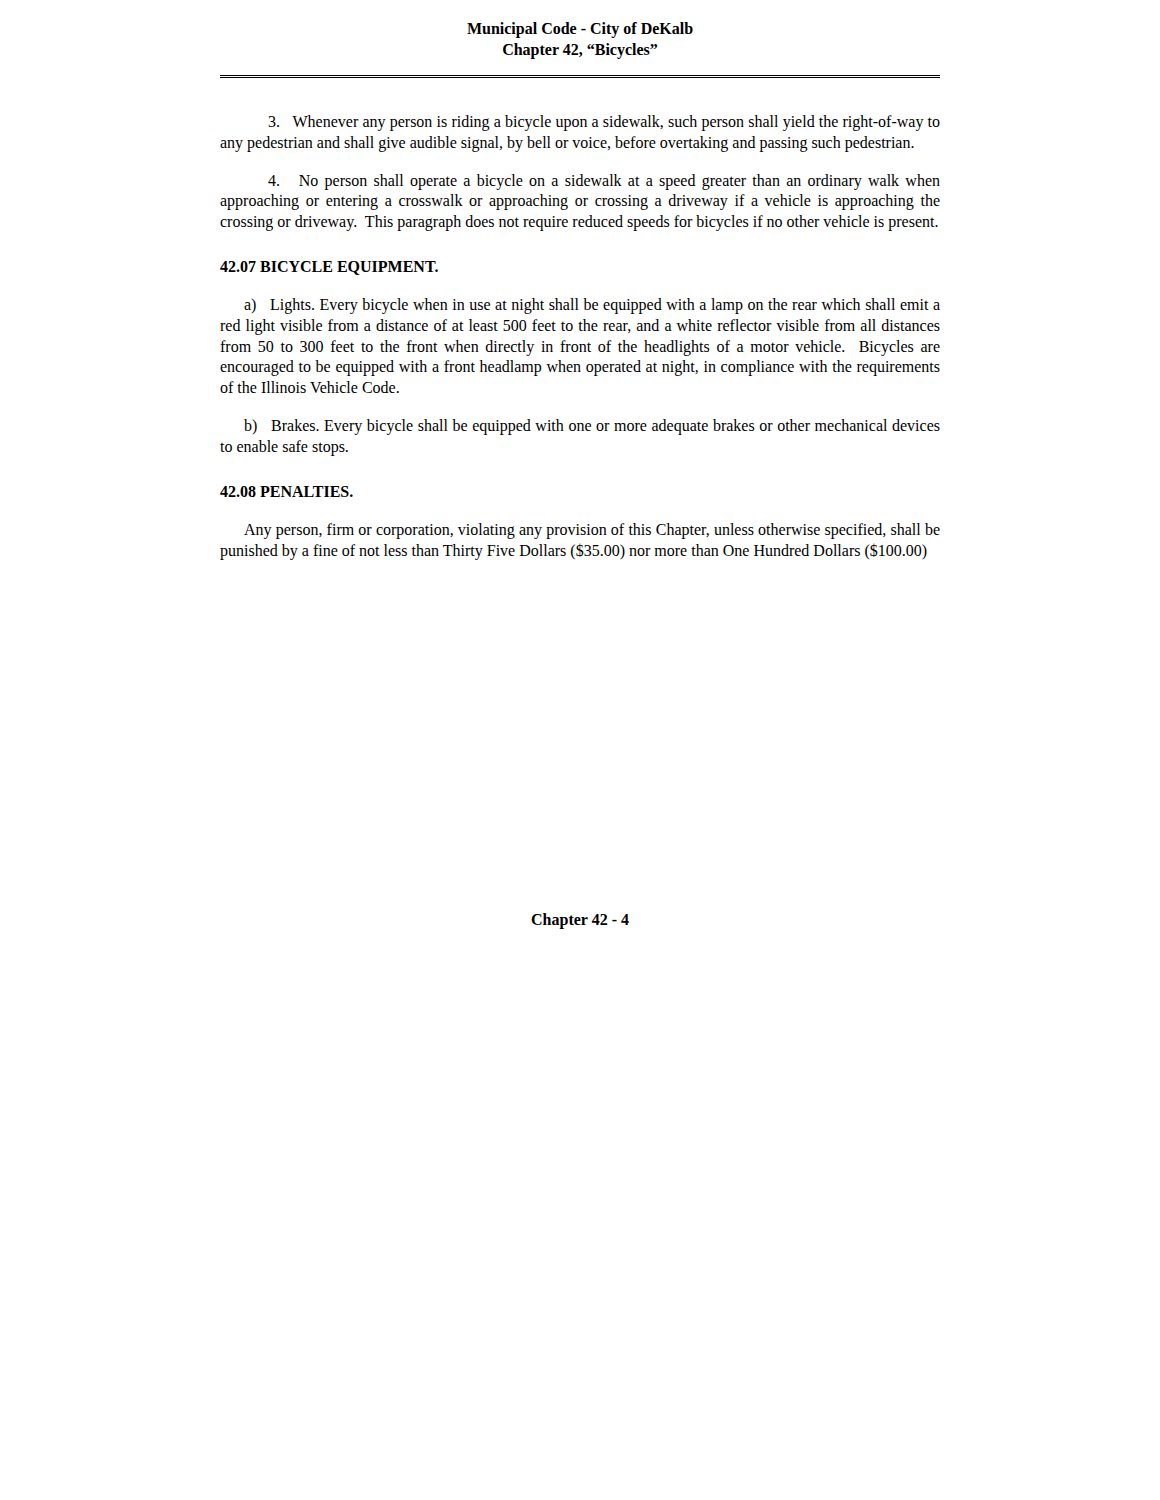Municipal Code - City of DeKalb Chapter 42, “Bicycles”
3. Whenever any person is riding a bicycle upon a sidewalk, such person shall yield the right-of-way to any pedestrian and shall give audible signal, by bell or voice, before overtaking and passing such pedestrian.
4. No person shall operate a bicycle on a sidewalk at a speed greater than an ordinary walk when approaching or entering a crosswalk or approaching or crossing a driveway if a vehicle is approaching the crossing or driveway. This paragraph does not require reduced speeds for bicycles if no other vehicle is present.
42.07 BICYCLE EQUIPMENT.
a) Lights. Every bicycle when in use at night shall be equipped with a lamp on the rear which shall emit a red light visible from a distance of at least 500 feet to the rear, and a white reflector visible from all distances from 50 to 300 feet to the front when directly in front of the headlights of a motor vehicle. Bicycles are encouraged to be equipped with a front headlamp when operated at night, in compliance with the requirements of the Illinois Vehicle Code.
b) Brakes. Every bicycle shall be equipped with one or more adequate brakes or other mechanical devices to enable safe stops.
42.08 PENALTIES.
Any person, firm or corporation, violating any provision of this Chapter, unless otherwise specified, shall be punished by a fine of not less than Thirty Five Dollars ($35.00) nor more than One Hundred Dollars ($100.00)
Chapter 42 - 4